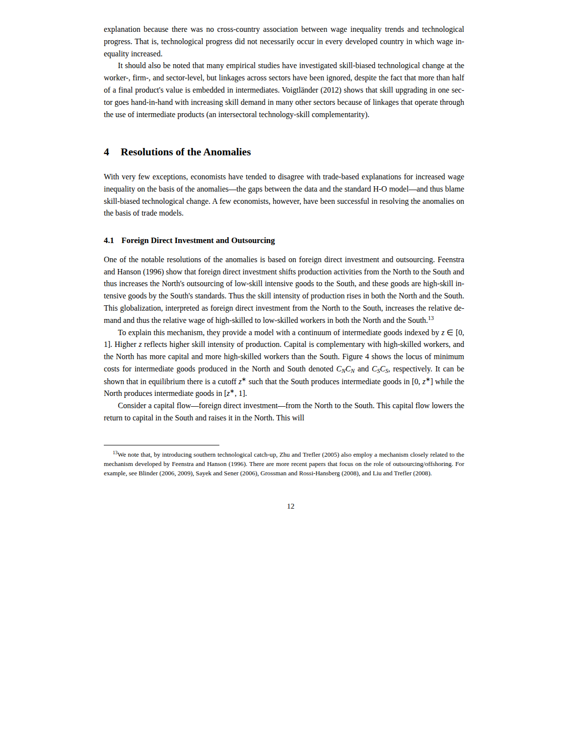explanation because there was no cross-country association between wage inequality trends and technological progress. That is, technological progress did not necessarily occur in every developed country in which wage inequality increased.
It should also be noted that many empirical studies have investigated skill-biased technological change at the worker-, firm-, and sector-level, but linkages across sectors have been ignored, despite the fact that more than half of a final product's value is embedded in intermediates. Voigtländer (2012) shows that skill upgrading in one sector goes hand-in-hand with increasing skill demand in many other sectors because of linkages that operate through the use of intermediate products (an intersectoral technology-skill complementarity).
4 Resolutions of the Anomalies
With very few exceptions, economists have tended to disagree with trade-based explanations for increased wage inequality on the basis of the anomalies—the gaps between the data and the standard H-O model—and thus blame skill-biased technological change. A few economists, however, have been successful in resolving the anomalies on the basis of trade models.
4.1 Foreign Direct Investment and Outsourcing
One of the notable resolutions of the anomalies is based on foreign direct investment and outsourcing. Feenstra and Hanson (1996) show that foreign direct investment shifts production activities from the North to the South and thus increases the North's outsourcing of low-skill intensive goods to the South, and these goods are high-skill intensive goods by the South's standards. Thus the skill intensity of production rises in both the North and the South. This globalization, interpreted as foreign direct investment from the North to the South, increases the relative demand and thus the relative wage of high-skilled to low-skilled workers in both the North and the South.13
To explain this mechanism, they provide a model with a continuum of intermediate goods indexed by z ∈ [0, 1]. Higher z reflects higher skill intensity of production. Capital is complementary with high-skilled workers, and the North has more capital and more high-skilled workers than the South. Figure 4 shows the locus of minimum costs for intermediate goods produced in the North and South denoted CNCN and CSCS, respectively. It can be shown that in equilibrium there is a cutoff z∗ such that the South produces intermediate goods in [0, z∗] while the North produces intermediate goods in [z∗, 1].
Consider a capital flow—foreign direct investment—from the North to the South. This capital flow lowers the return to capital in the South and raises it in the North. This will
13We note that, by introducing southern technological catch-up, Zhu and Trefler (2005) also employ a mechanism closely related to the mechanism developed by Feenstra and Hanson (1996). There are more recent papers that focus on the role of outsourcing/offshoring. For example, see Blinder (2006, 2009), Sayek and Sener (2006), Grossman and Rossi-Hansberg (2008), and Liu and Trefler (2008).
12